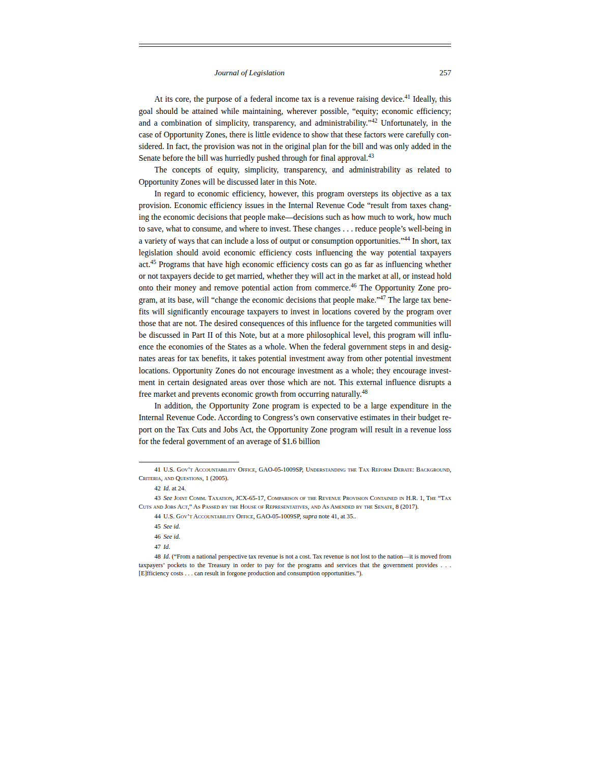Journal of Legislation 257
At its core, the purpose of a federal income tax is a revenue raising device.41 Ideally, this goal should be attained while maintaining, wherever possible, “equity; economic efficiency; and a combination of simplicity, transparency, and administrability.”42 Unfortunately, in the case of Opportunity Zones, there is little evidence to show that these factors were carefully considered. In fact, the provision was not in the original plan for the bill and was only added in the Senate before the bill was hurriedly pushed through for final approval.43
The concepts of equity, simplicity, transparency, and administrability as related to Opportunity Zones will be discussed later in this Note.
In regard to economic efficiency, however, this program oversteps its objective as a tax provision. Economic efficiency issues in the Internal Revenue Code “result from taxes changing the economic decisions that people make—decisions such as how much to work, how much to save, what to consume, and where to invest. These changes . . . reduce people’s well-being in a variety of ways that can include a loss of output or consumption opportunities.”44 In short, tax legislation should avoid economic efficiency costs influencing the way potential taxpayers act.45 Programs that have high economic efficiency costs can go as far as influencing whether or not taxpayers decide to get married, whether they will act in the market at all, or instead hold onto their money and remove potential action from commerce.46 The Opportunity Zone program, at its base, will “change the economic decisions that people make.”47 The large tax benefits will significantly encourage taxpayers to invest in locations covered by the program over those that are not. The desired consequences of this influence for the targeted communities will be discussed in Part II of this Note, but at a more philosophical level, this program will influence the economies of the States as a whole. When the federal government steps in and designates areas for tax benefits, it takes potential investment away from other potential investment locations. Opportunity Zones do not encourage investment as a whole; they encourage investment in certain designated areas over those which are not. This external influence disrupts a free market and prevents economic growth from occurring naturally.48
In addition, the Opportunity Zone program is expected to be a large expenditure in the Internal Revenue Code. According to Congress’s own conservative estimates in their budget report on the Tax Cuts and Jobs Act, the Opportunity Zone program will result in a revenue loss for the federal government of an average of $1.6 billion
41 U.S. Gov’t Accountability Office, GAO-05-1009SP, Understanding the Tax Reform Debate: Background, Criteria, and Questions, 1 (2005).
42 Id. at 24.
43 See Joint Comm. Taxation, JCX-65-17, Comparison of the Revenue Provision Contained in H.R. 1, The “Tax Cuts and Jobs Act,” As Passed by the House of Representatives, and As Amended by the Senate, 8 (2017).
44 U.S. Gov’t Accountability Office, GAO-05-1009SP, supra note 41, at 35..
45 See id.
46 See id.
47 Id.
48 Id. (“From a national perspective tax revenue is not a cost. Tax revenue is not lost to the nation—it is moved from taxpayers’ pockets to the Treasury in order to pay for the programs and services that the government provides . . . [E]fficiency costs . . . can result in forgone production and consumption opportunities.”).